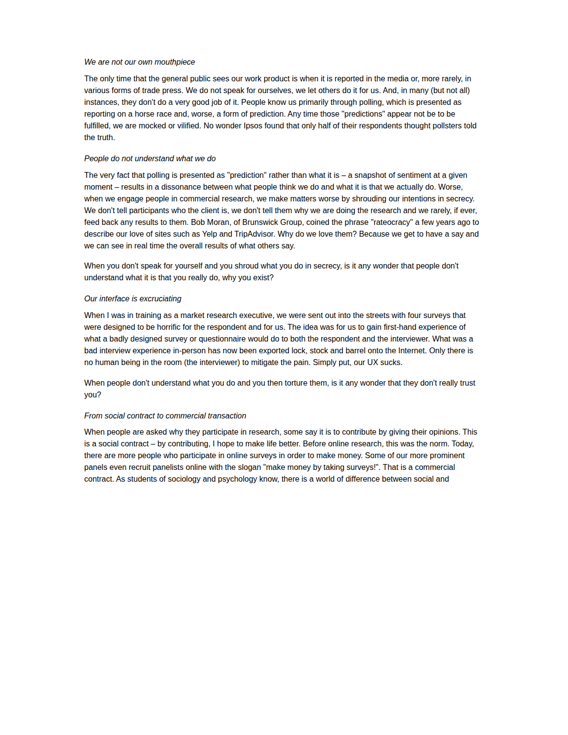We are not our own mouthpiece
The only time that the general public sees our work product is when it is reported in the media or, more rarely, in various forms of trade press. We do not speak for ourselves, we let others do it for us. And, in many (but not all) instances, they don't do a very good job of it. People know us primarily through polling, which is presented as reporting on a horse race and, worse, a form of prediction. Any time those "predictions" appear not be to be fulfilled, we are mocked or vilified. No wonder Ipsos found that only half of their respondents thought pollsters told the truth.
People do not understand what we do
The very fact that polling is presented as "prediction" rather than what it is – a snapshot of sentiment at a given moment – results in a dissonance between what people think we do and what it is that we actually do. Worse, when we engage people in commercial research, we make matters worse by shrouding our intentions in secrecy. We don't tell participants who the client is, we don't tell them why we are doing the research and we rarely, if ever, feed back any results to them. Bob Moran, of Brunswick Group, coined the phrase "rateocracy" a few years ago to describe our love of sites such as Yelp and TripAdvisor. Why do we love them? Because we get to have a say and we can see in real time the overall results of what others say.
When you don't speak for yourself and you shroud what you do in secrecy, is it any wonder that people don't understand what it is that you really do, why you exist?
Our interface is excruciating
When I was in training as a market research executive, we were sent out into the streets with four surveys that were designed to be horrific for the respondent and for us. The idea was for us to gain first-hand experience of what a badly designed survey or questionnaire would do to both the respondent and the interviewer. What was a bad interview experience in-person has now been exported lock, stock and barrel onto the Internet. Only there is no human being in the room (the interviewer) to mitigate the pain. Simply put, our UX sucks.
When people don't understand what you do and you then torture them, is it any wonder that they don't really trust you?
From social contract to commercial transaction
When people are asked why they participate in research, some say it is to contribute by giving their opinions. This is a social contract – by contributing, I hope to make life better. Before online research, this was the norm. Today, there are more people who participate in online surveys in order to make money. Some of our more prominent panels even recruit panelists online with the slogan "make money by taking surveys!". That is a commercial contract. As students of sociology and psychology know, there is a world of difference between social and